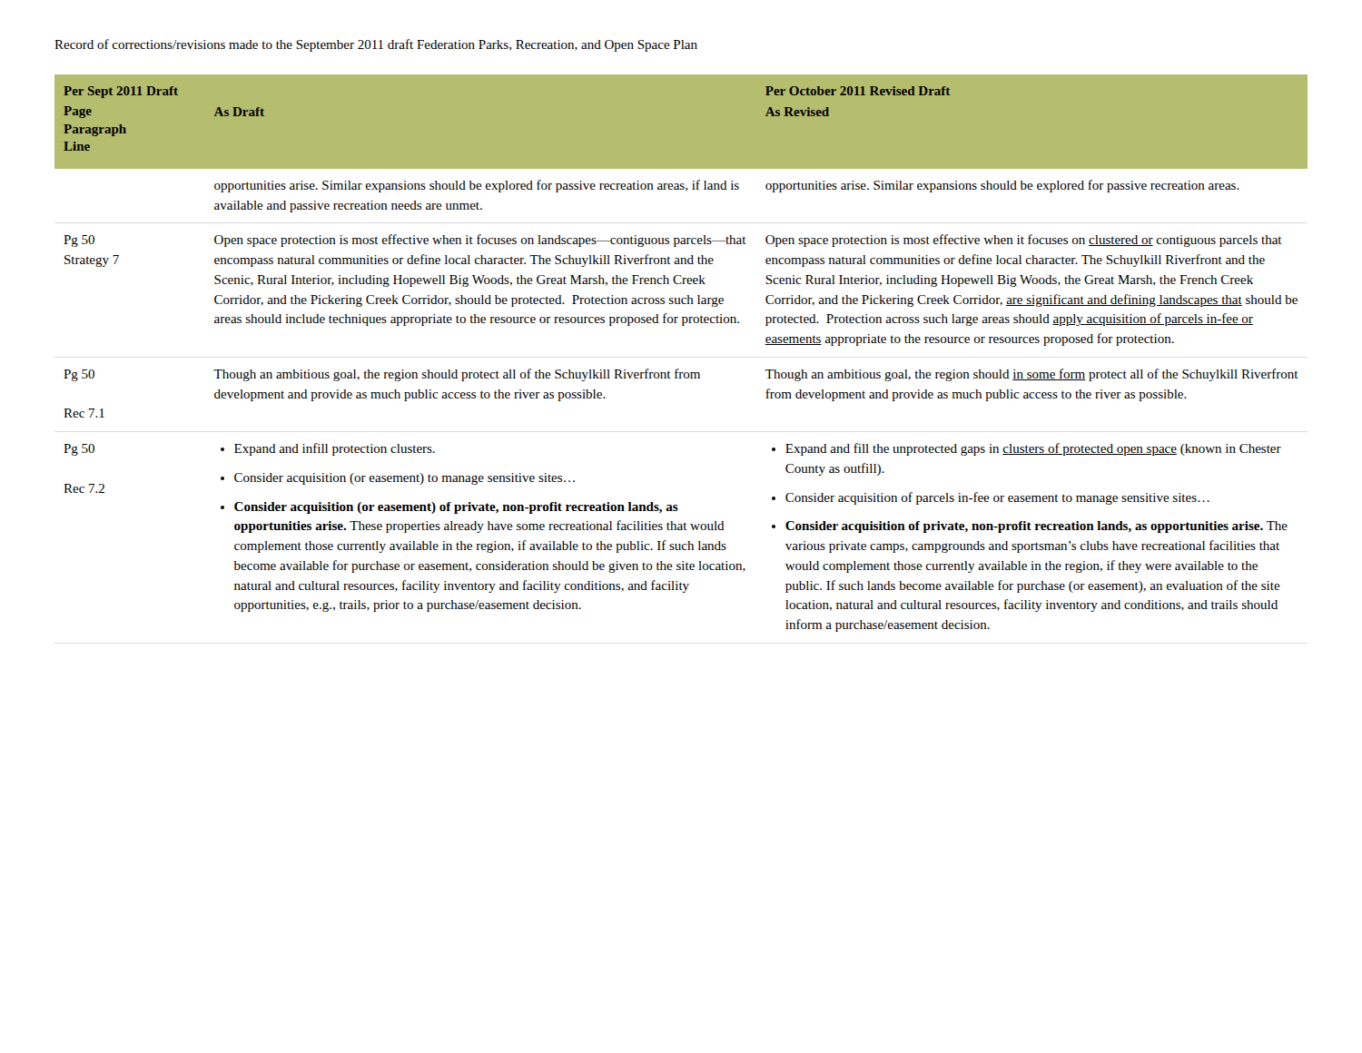Record of corrections/revisions made to the September 2011 draft Federation Parks, Recreation, and Open Space Plan
| Per Sept 2011 Draft | Per October 2011 Revised Draft |
| --- | --- |
| Page Paragraph Line | As Draft | As Revised |
| | opportunities arise. Similar expansions should be explored for passive recreation areas, if land is available and passive recreation needs are unmet. | opportunities arise. Similar expansions should be explored for passive recreation areas. |
| Pg 50 Strategy 7 | Open space protection is most effective when it focuses on landscapes—contiguous parcels—that encompass natural communities or define local character. The Schuylkill Riverfront and the Scenic, Rural Interior, including Hopewell Big Woods, the Great Marsh, the French Creek Corridor, and the Pickering Creek Corridor, should be protected. Protection across such large areas should include techniques appropriate to the resource or resources proposed for protection. | Open space protection is most effective when it focuses on clustered or contiguous parcels that encompass natural communities or define local character. The Schuylkill Riverfront and the Scenic Rural Interior, including Hopewell Big Woods, the Great Marsh, the French Creek Corridor, and the Pickering Creek Corridor, are significant and defining landscapes that should be protected. Protection across such large areas should apply acquisition of parcels in-fee or easements appropriate to the resource or resources proposed for protection. |
| Pg 50 Rec 7.1 | Though an ambitious goal, the region should protect all of the Schuylkill Riverfront from development and provide as much public access to the river as possible. | Though an ambitious goal, the region should in some form protect all of the Schuylkill Riverfront from development and provide as much public access to the river as possible. |
| Pg 50 Rec 7.2 | Expand and infill protection clusters. Consider acquisition (or easement) to manage sensitive sites… Consider acquisition (or easement) of private, non-profit recreation lands, as opportunities arise. These properties already have some recreational facilities that would complement those currently available in the region, if available to the public. If such lands become available for purchase or easement, consideration should be given to the site location, natural and cultural resources, facility inventory and facility conditions, and facility opportunities, e.g., trails, prior to a purchase/easement decision. | Expand and fill the unprotected gaps in clusters of protected open space (known in Chester County as outfill). Consider acquisition of parcels in-fee or easement to manage sensitive sites… Consider acquisition of private, non-profit recreation lands, as opportunities arise. The various private camps, campgrounds and sportsman’s clubs have recreational facilities that would complement those currently available in the region, if they were available to the public. If such lands become available for purchase (or easement), an evaluation of the site location, natural and cultural resources, facility inventory and conditions, and trails should inform a purchase/easement decision. |